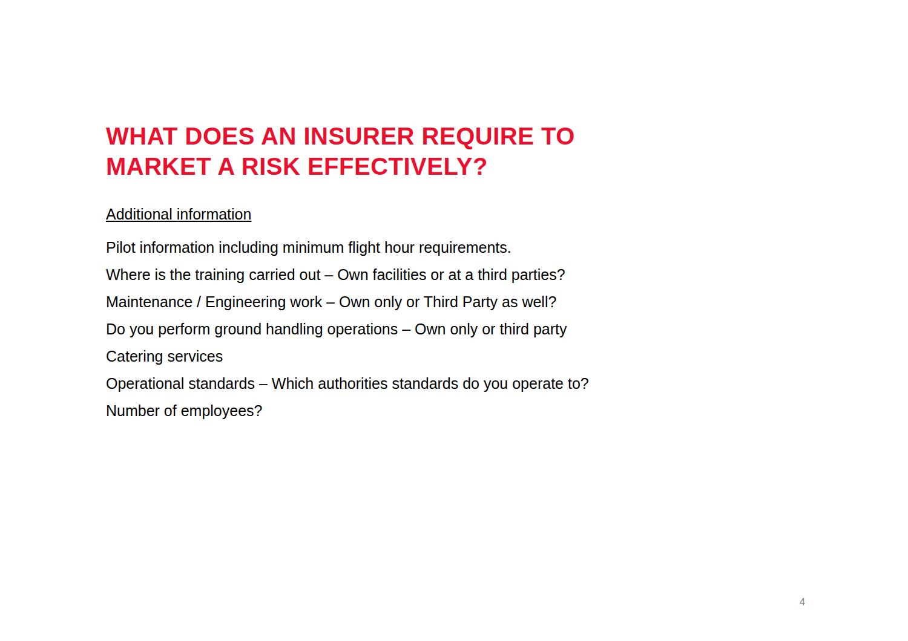WHAT DOES AN INSURER REQUIRE TO
MARKET A RISK EFFECTIVELY?
Additional information
Pilot information including minimum flight hour requirements.
Where is the training carried out – Own facilities or at a third parties?
Maintenance / Engineering work – Own only or Third Party as well?
Do you perform ground handling operations – Own only or third party
Catering services
Operational standards – Which authorities standards do you operate to?
Number of employees?
4